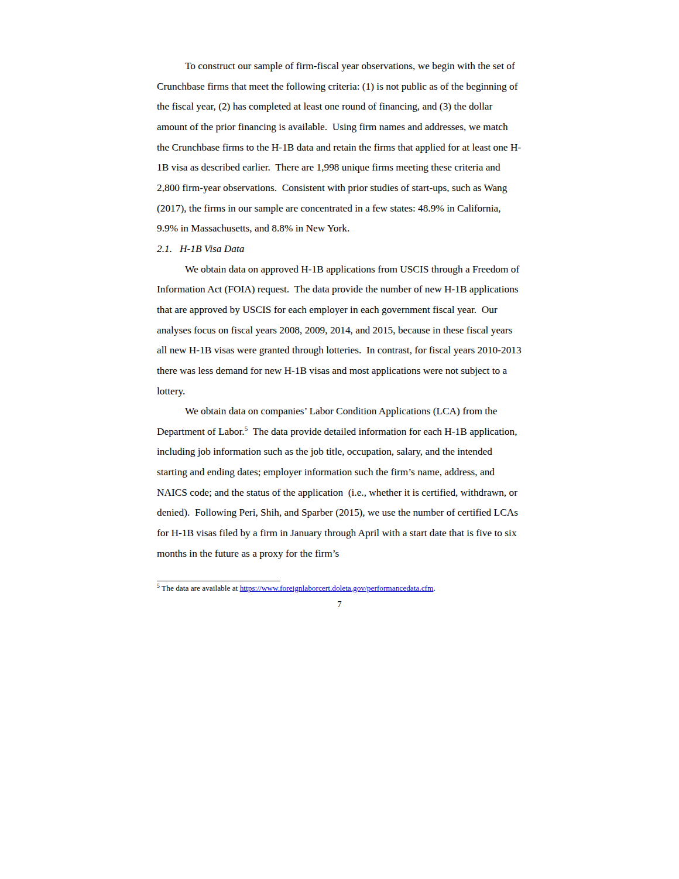To construct our sample of firm-fiscal year observations, we begin with the set of Crunchbase firms that meet the following criteria: (1) is not public as of the beginning of the fiscal year, (2) has completed at least one round of financing, and (3) the dollar amount of the prior financing is available. Using firm names and addresses, we match the Crunchbase firms to the H-1B data and retain the firms that applied for at least one H-1B visa as described earlier. There are 1,998 unique firms meeting these criteria and 2,800 firm-year observations. Consistent with prior studies of start-ups, such as Wang (2017), the firms in our sample are concentrated in a few states: 48.9% in California, 9.9% in Massachusetts, and 8.8% in New York.
2.1. H-1B Visa Data
We obtain data on approved H-1B applications from USCIS through a Freedom of Information Act (FOIA) request. The data provide the number of new H-1B applications that are approved by USCIS for each employer in each government fiscal year. Our analyses focus on fiscal years 2008, 2009, 2014, and 2015, because in these fiscal years all new H-1B visas were granted through lotteries. In contrast, for fiscal years 2010-2013 there was less demand for new H-1B visas and most applications were not subject to a lottery.
We obtain data on companies’ Labor Condition Applications (LCA) from the Department of Labor.5 The data provide detailed information for each H-1B application, including job information such as the job title, occupation, salary, and the intended starting and ending dates; employer information such the firm’s name, address, and NAICS code; and the status of the application (i.e., whether it is certified, withdrawn, or denied). Following Peri, Shih, and Sparber (2015), we use the number of certified LCAs for H-1B visas filed by a firm in January through April with a start date that is five to six months in the future as a proxy for the firm’s
5 The data are available at https://www.foreignlaborcert.doleta.gov/performancedata.cfm.
7